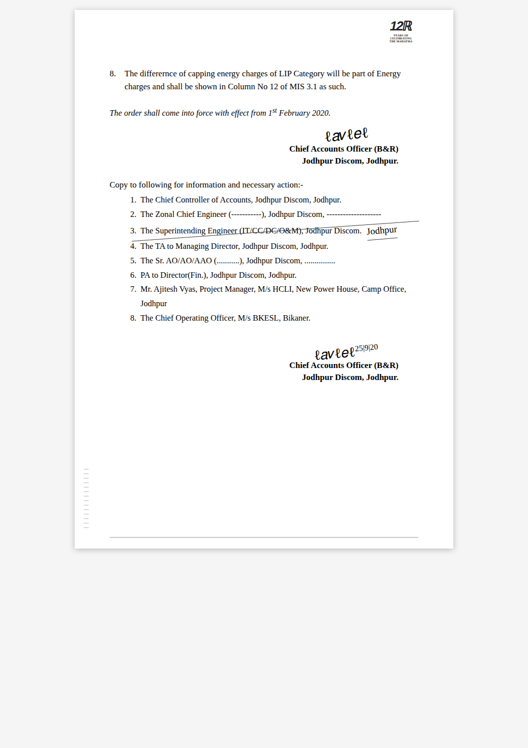12ℝ YEARS OF
CELEBRATING
THE MAHATMA
8.
The differernce of capping energy charges of LIP Category will be part of Energy charges and shall be shown in Column No 12 of MIS 3.1 as such.
The order shall come into force with effect from 1st February 2020.
ℓ𝑎𝑣ℓ𝑒ℓ
Chief Accounts Officer (B&R)
Jodhpur Discom, Jodhpur.
Copy to following for information and necessary action:-
The Chief Controller of Accounts, Jodhpur Discom, Jodhpur.
The Zonal Chief Engineer (-----------), Jodhpur Discom, --------------------
The Superintending Engineer (IT/CC/DC/O&M), Jodhpur Discom. Jodhpur
The TA to Managing Director, Jodhpur Discom, Jodhpur.
The Sr. AO/AO/AAO (...........), Jodhpur Discom, ...............
PA to Director(Fin.), Jodhpur Discom, Jodhpur.
Mr. Ajitesh Vyas, Project Manager, M/s HCLI, New Power House, Camp Office, Jodhpur
The Chief Operating Officer, M/s BKESL, Bikaner.
ℓ𝑎𝑣ℓ𝑒ℓ25|9|20
Chief Accounts Officer (B&R)
Jodhpur Discom, Jodhpur.